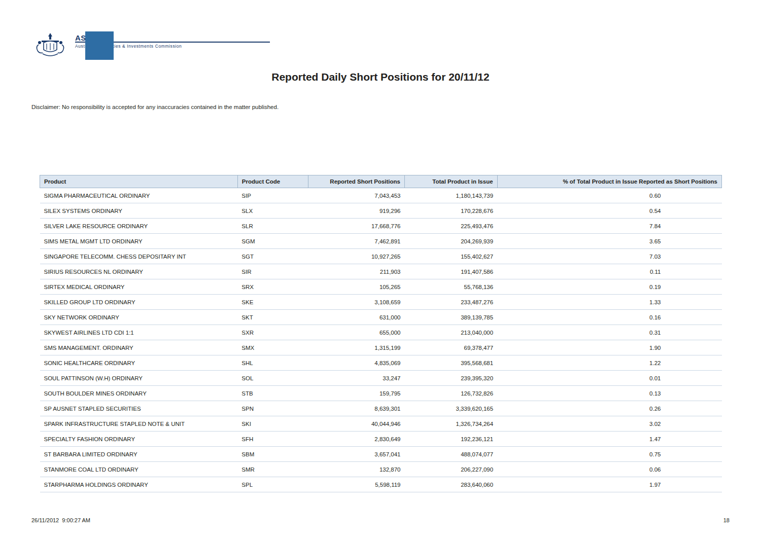ASIC
Australian Securities & Investments Commission
Reported Daily Short Positions for 20/11/12
Disclaimer: No responsibility is accepted for any inaccuracies contained in the matter published.
| Product | Product Code | Reported Short Positions | Total Product in Issue | % of Total Product in Issue Reported as Short Positions |
| --- | --- | --- | --- | --- |
| SIGMA PHARMACEUTICAL ORDINARY | SIP | 7,043,453 | 1,180,143,739 | 0.60 |
| SILEX SYSTEMS ORDINARY | SLX | 919,296 | 170,228,676 | 0.54 |
| SILVER LAKE RESOURCE ORDINARY | SLR | 17,668,776 | 225,493,476 | 7.84 |
| SIMS METAL MGMT LTD ORDINARY | SGM | 7,462,891 | 204,269,939 | 3.65 |
| SINGAPORE TELECOMM. CHESS DEPOSITARY INT | SGT | 10,927,265 | 155,402,627 | 7.03 |
| SIRIUS RESOURCES NL ORDINARY | SIR | 211,903 | 191,407,586 | 0.11 |
| SIRTEX MEDICAL ORDINARY | SRX | 105,265 | 55,768,136 | 0.19 |
| SKILLED GROUP LTD ORDINARY | SKE | 3,108,659 | 233,487,276 | 1.33 |
| SKY NETWORK ORDINARY | SKT | 631,000 | 389,139,785 | 0.16 |
| SKYWEST AIRLINES LTD CDI 1:1 | SXR | 655,000 | 213,040,000 | 0.31 |
| SMS MANAGEMENT. ORDINARY | SMX | 1,315,199 | 69,378,477 | 1.90 |
| SONIC HEALTHCARE ORDINARY | SHL | 4,835,069 | 395,568,681 | 1.22 |
| SOUL PATTINSON (W.H) ORDINARY | SOL | 33,247 | 239,395,320 | 0.01 |
| SOUTH BOULDER MINES ORDINARY | STB | 159,795 | 126,732,826 | 0.13 |
| SP AUSNET STAPLED SECURITIES | SPN | 8,639,301 | 3,339,620,165 | 0.26 |
| SPARK INFRASTRUCTURE STAPLED NOTE & UNIT | SKI | 40,044,946 | 1,326,734,264 | 3.02 |
| SPECIALTY FASHION ORDINARY | SFH | 2,830,649 | 192,236,121 | 1.47 |
| ST BARBARA LIMITED ORDINARY | SBM | 3,657,041 | 488,074,077 | 0.75 |
| STANMORE COAL LTD ORDINARY | SMR | 132,870 | 206,227,090 | 0.06 |
| STARPHARMA HOLDINGS ORDINARY | SPL | 5,598,119 | 283,640,060 | 1.97 |
26/11/2012 9:00:27 AM
18